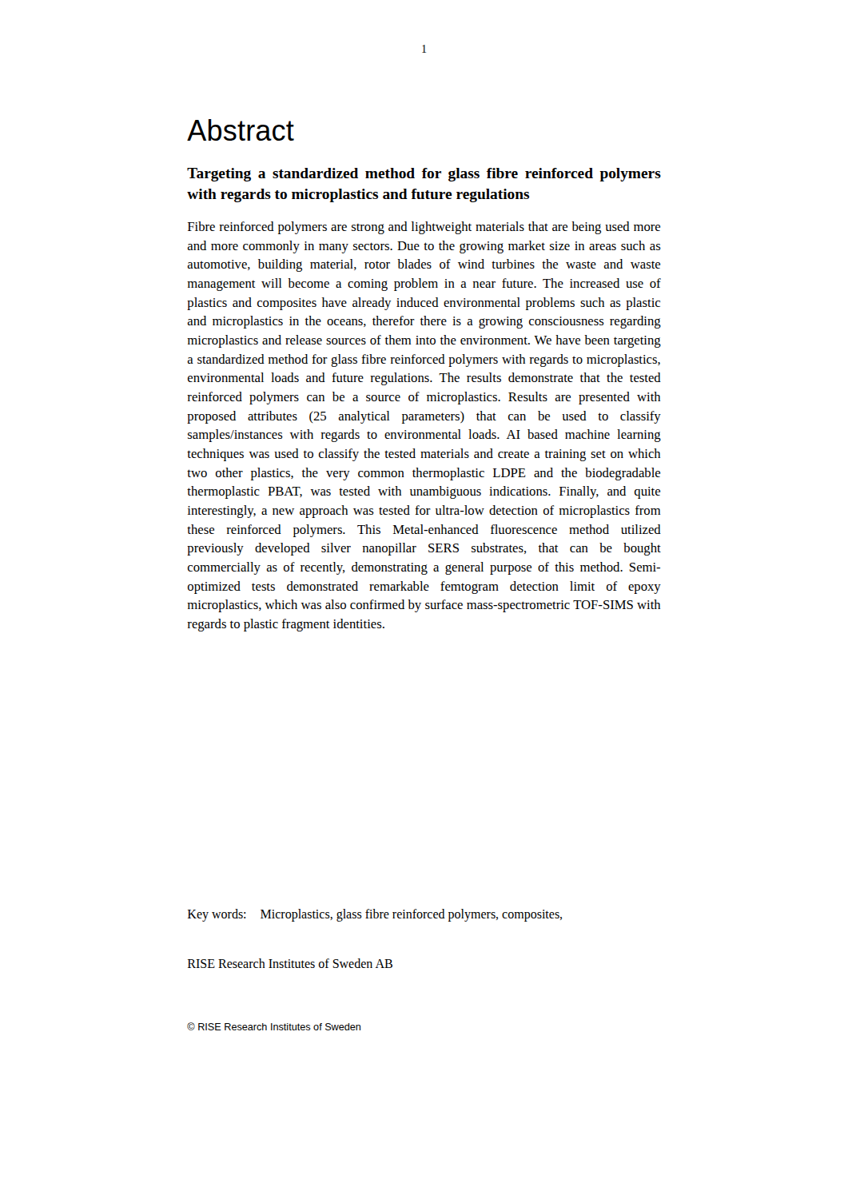1
Abstract
Targeting a standardized method for glass fibre reinforced polymers with regards to microplastics and future regulations
Fibre reinforced polymers are strong and lightweight materials that are being used more and more commonly in many sectors. Due to the growing market size in areas such as automotive, building material, rotor blades of wind turbines the waste and waste management will become a coming problem in a near future. The increased use of plastics and composites have already induced environmental problems such as plastic and microplastics in the oceans, therefor there is a growing consciousness regarding microplastics and release sources of them into the environment. We have been targeting a standardized method for glass fibre reinforced polymers with regards to microplastics, environmental loads and future regulations. The results demonstrate that the tested reinforced polymers can be a source of microplastics. Results are presented with proposed attributes (25 analytical parameters) that can be used to classify samples/instances with regards to environmental loads. AI based machine learning techniques was used to classify the tested materials and create a training set on which two other plastics, the very common thermoplastic LDPE and the biodegradable thermoplastic PBAT, was tested with unambiguous indications. Finally, and quite interestingly, a new approach was tested for ultra-low detection of microplastics from these reinforced polymers. This Metal-enhanced fluorescence method utilized previously developed silver nanopillar SERS substrates, that can be bought commercially as of recently, demonstrating a general purpose of this method. Semi-optimized tests demonstrated remarkable femtogram detection limit of epoxy microplastics, which was also confirmed by surface mass-spectrometric TOF-SIMS with regards to plastic fragment identities.
Key words: Microplastics, glass fibre reinforced polymers, composites,
RISE Research Institutes of Sweden AB
© RISE Research Institutes of Sweden